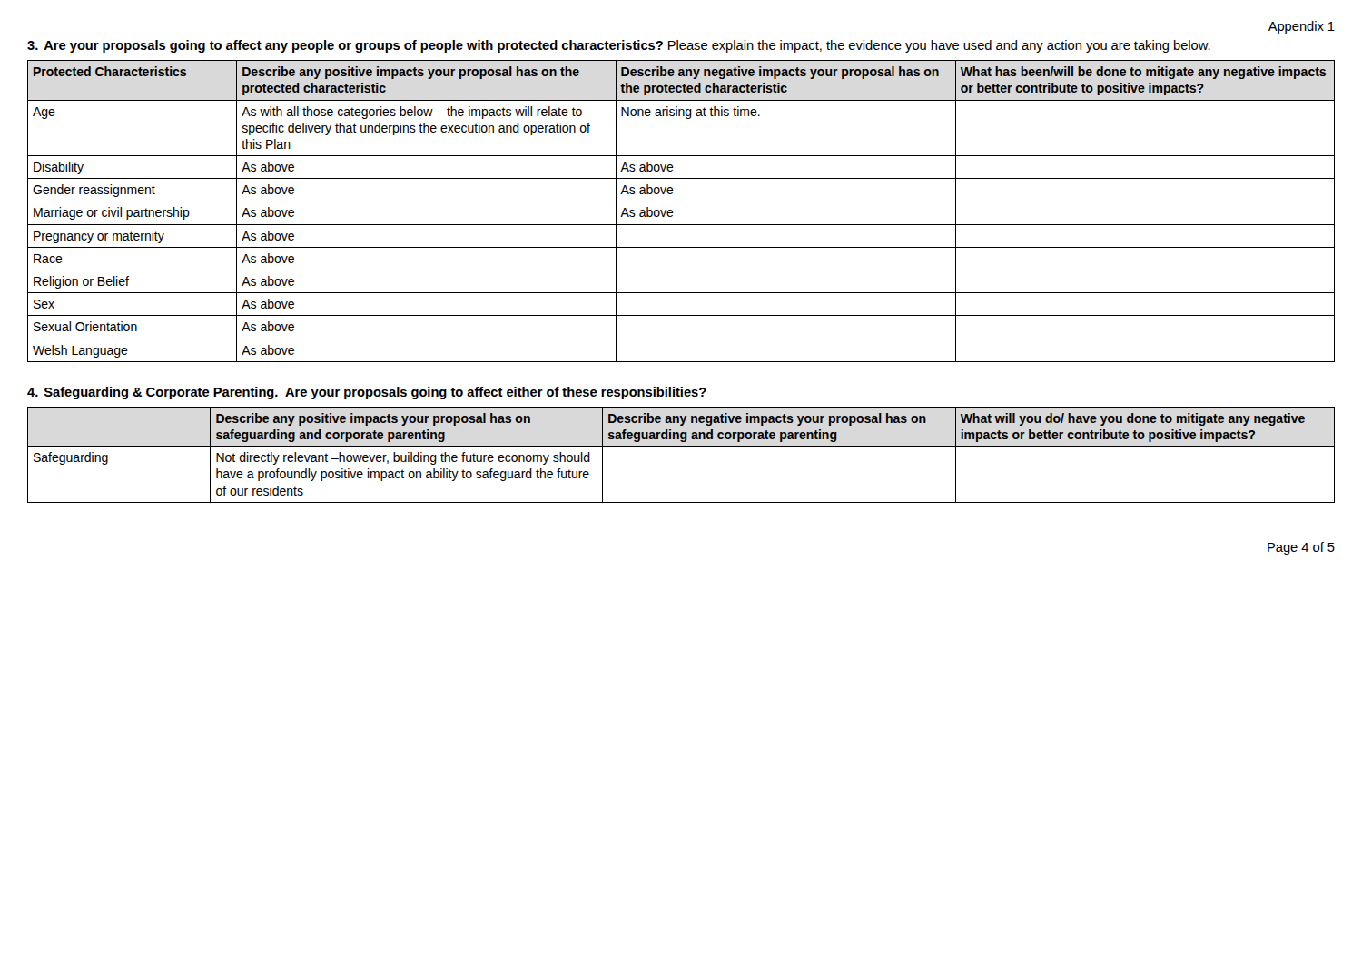Appendix 1
3. Are your proposals going to affect any people or groups of people with protected characteristics? Please explain the impact, the evidence you have used and any action you are taking below.
| Protected Characteristics | Describe any positive impacts your proposal has on the protected characteristic | Describe any negative impacts your proposal has on the protected characteristic | What has been/will be done to mitigate any negative impacts or better contribute to positive impacts? |
| --- | --- | --- | --- |
| Age | As with all those categories below – the impacts will relate to specific delivery that underpins the execution and operation of this Plan | None arising at this time. | |
| Disability | As above | As above | |
| Gender reassignment | As above | As above | |
| Marriage or civil partnership | As above | As above | |
| Pregnancy or maternity | As above | | |
| Race | As above | | |
| Religion or Belief | As above | | |
| Sex | As above | | |
| Sexual Orientation | As above | | |
| Welsh Language | As above | | |
4. Safeguarding & Corporate Parenting. Are your proposals going to affect either of these responsibilities?
| | Describe any positive impacts your proposal has on safeguarding and corporate parenting | Describe any negative impacts your proposal has on safeguarding and corporate parenting | What will you do/ have you done to mitigate any negative impacts or better contribute to positive impacts? |
| --- | --- | --- | --- |
| Safeguarding | Not directly relevant –however, building the future economy should have a profoundly positive impact on ability to safeguard the future of our residents | | |
Page 4 of 5